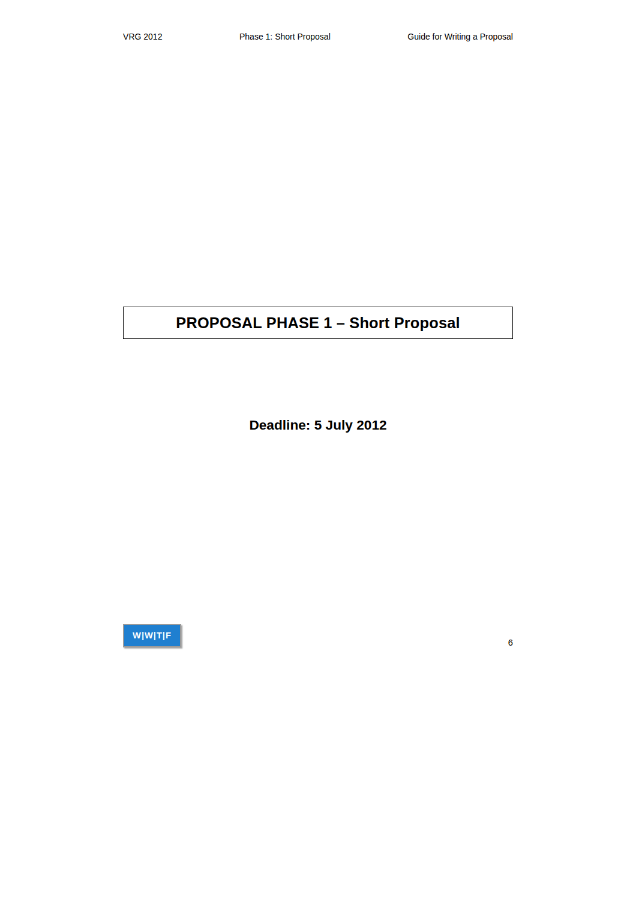VRG 2012 Phase 1: Short Proposal Guide for Writing a Proposal
PROPOSAL PHASE 1 – Short Proposal
Deadline: 5 July 2012
W|W|T|F 6